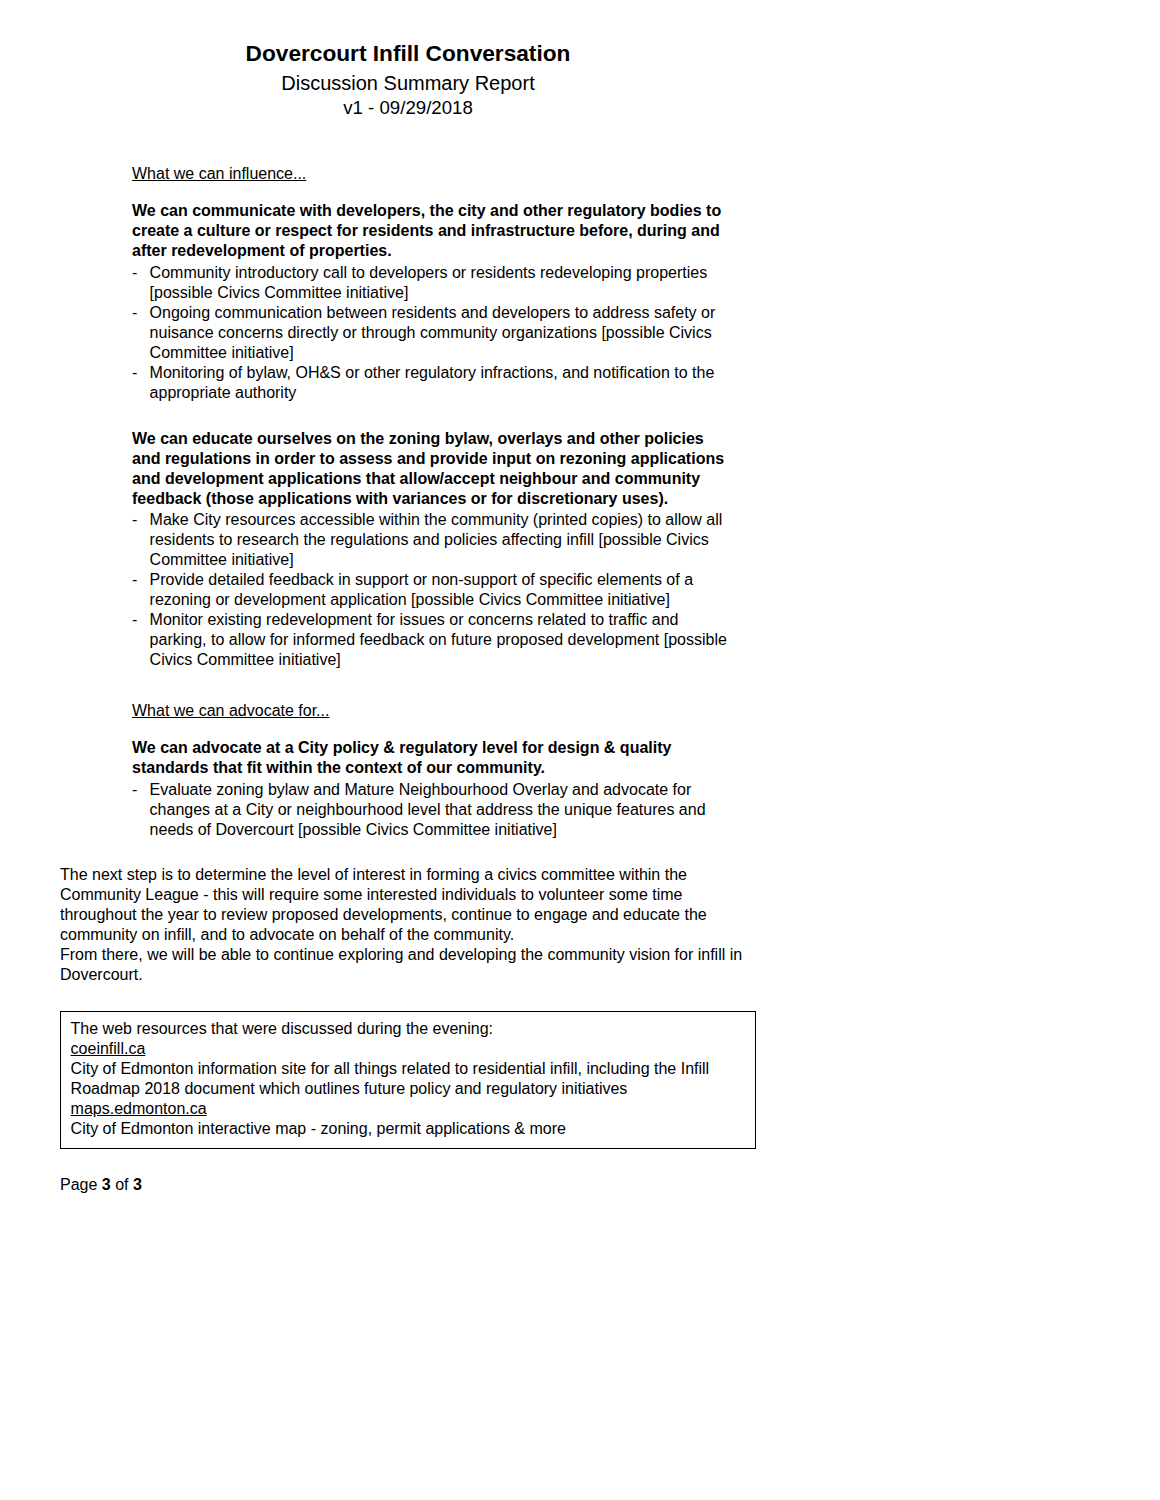Dovercourt Infill Conversation
Discussion Summary Report
v1 - 09/29/2018
What we can influence...
We can communicate with developers, the city and other regulatory bodies to create a culture or respect for residents and infrastructure before, during and after redevelopment of properties.
Community introductory call to developers or residents redeveloping properties [possible Civics Committee initiative]
Ongoing communication between residents and developers to address safety or nuisance concerns directly or through community organizations [possible Civics Committee initiative]
Monitoring of bylaw, OH&S or other regulatory infractions, and notification to the appropriate authority
We can educate ourselves on the zoning bylaw, overlays and other policies and regulations in order to assess and provide input on rezoning applications and development applications that allow/accept neighbour and community feedback (those applications with variances or for discretionary uses).
Make City resources accessible within the community (printed copies) to allow all residents to research the regulations and policies affecting infill [possible Civics Committee initiative]
Provide detailed feedback in support or non-support of specific elements of a rezoning or development application [possible Civics Committee initiative]
Monitor existing redevelopment for issues or concerns related to traffic and parking, to allow for informed feedback on future proposed development [possible Civics Committee initiative]
What we can advocate for...
We can advocate at a City policy & regulatory level for design & quality standards that fit within the context of our community.
Evaluate zoning bylaw and Mature Neighbourhood Overlay and advocate for changes at a City or neighbourhood level that address the unique features and needs of Dovercourt [possible Civics Committee initiative]
The next step is to determine the level of interest in forming a civics committee within the Community League - this will require some interested individuals to volunteer some time throughout the year to review proposed developments, continue to engage and educate the community on infill, and to advocate on behalf of the community.
From there, we will be able to continue exploring and developing the community vision for infill in Dovercourt.
The web resources that were discussed during the evening:
coeinfill.ca
City of Edmonton information site for all things related to residential infill, including the Infill Roadmap 2018 document which outlines future policy and regulatory initiatives
maps.edmonton.ca
City of Edmonton interactive map - zoning, permit applications & more
Page 3 of 3